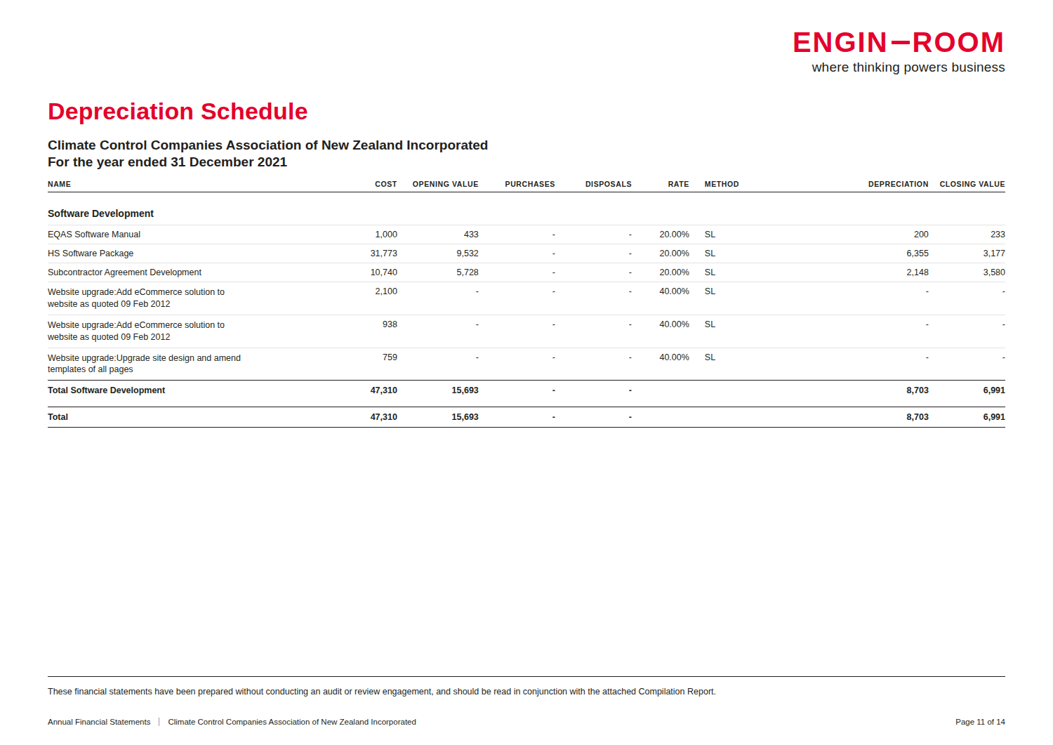ENGIN ROOM
where thinking powers business
Depreciation Schedule
Climate Control Companies Association of New Zealand Incorporated
For the year ended 31 December 2021
| Name | Cost | Opening Value | Purchases | Disposals | Rate | Method | Depreciation | Closing Value |
| --- | --- | --- | --- | --- | --- | --- | --- | --- |
| Software Development |
| EQAS Software Manual | 1,000 | 433 | - | - | 20.00% | SL | 200 | 233 |
| HS Software Package | 31,773 | 9,532 | - | - | 20.00% | SL | 6,355 | 3,177 |
| Subcontractor Agreement Development | 10,740 | 5,728 | - | - | 20.00% | SL | 2,148 | 3,580 |
| Website upgrade:Add eCommerce solution to website as quoted 09 Feb 2012 | 2,100 | - | - | - | 40.00% | SL | - | - |
| Website upgrade:Add eCommerce solution to website as quoted 09 Feb 2012 | 938 | - | - | - | 40.00% | SL | - | - |
| Website upgrade:Upgrade site design and amend templates of all pages | 759 | - | - | - | 40.00% | SL | - | - |
| Total Software Development | 47,310 | 15,693 | - | - | | | 8,703 | 6,991 |
| Total | 47,310 | 15,693 | - | - | | | 8,703 | 6,991 |
These financial statements have been prepared without conducting an audit or review engagement, and should be read in conjunction with the attached Compilation Report.
Annual Financial Statements Climate Control Companies Association of New Zealand Incorporated
Page 11 of 14